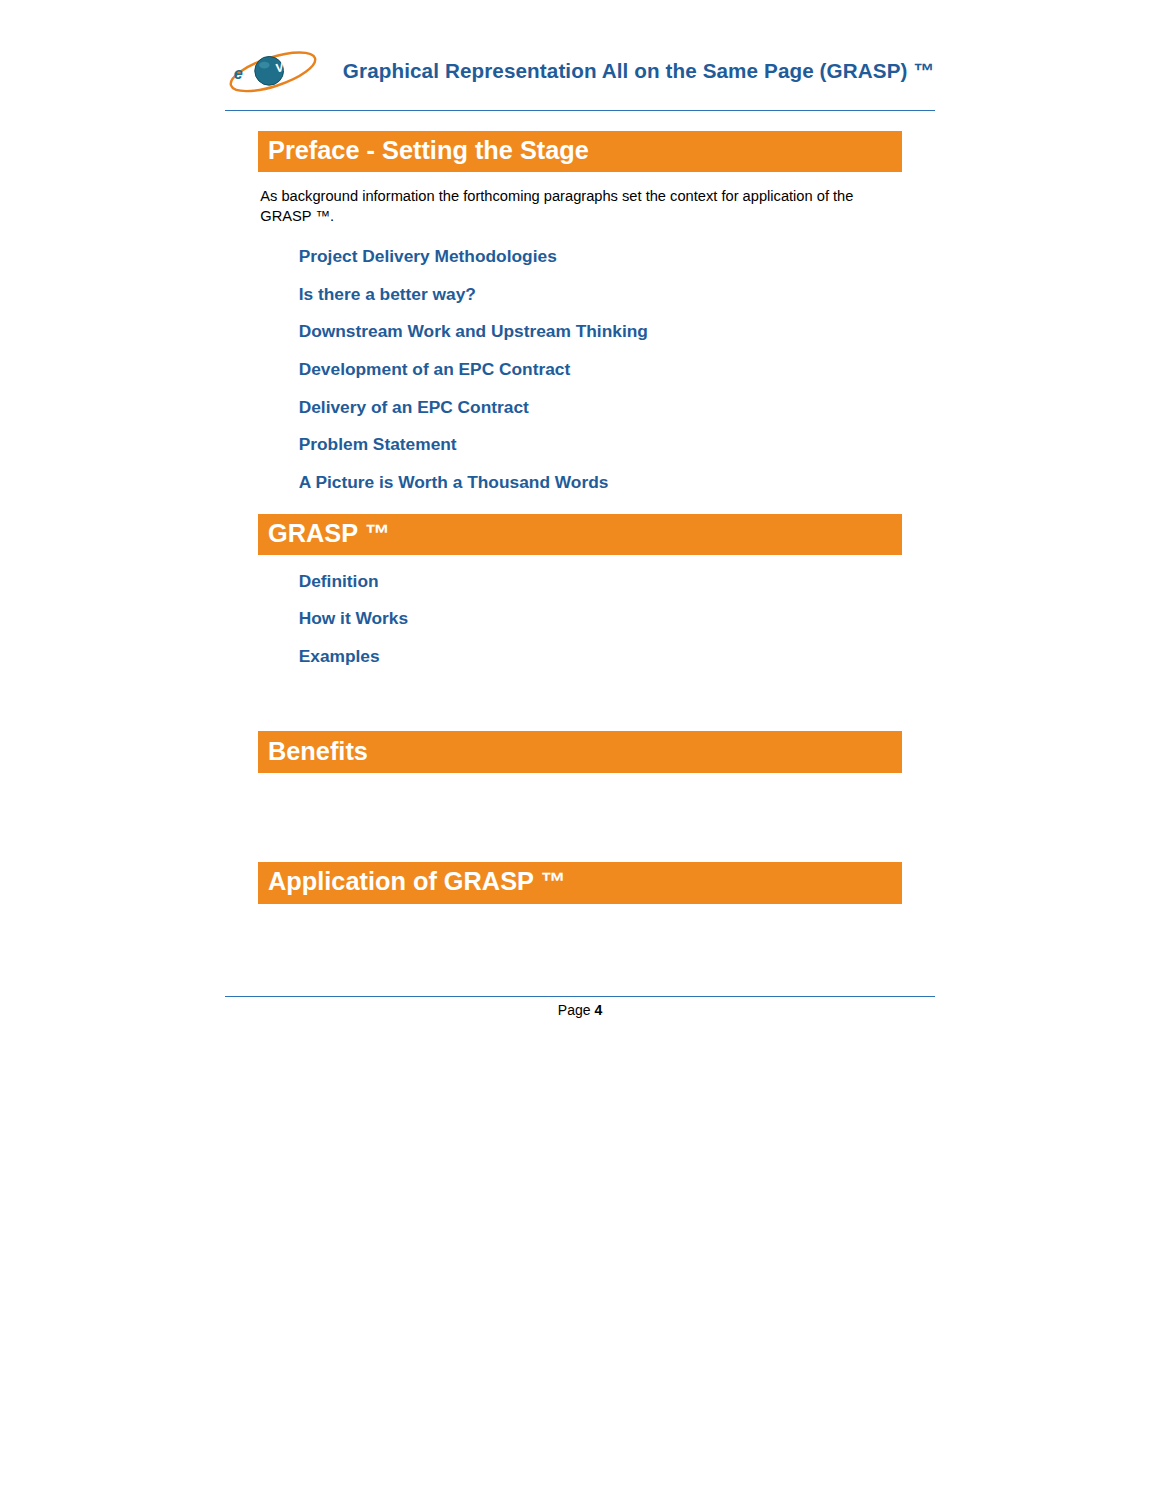e VANS
Graphical Representation All on the Same Page (GRASP) ™
Preface - Setting the Stage
As background information the forthcoming paragraphs set the context for application of the GRASP ™.
Project Delivery Methodologies
Is there a better way?
Downstream Work and Upstream Thinking
Development of an EPC Contract
Delivery of an EPC Contract
Problem Statement
A Picture is Worth a Thousand Words
GRASP ™
Definition
How it Works
Examples
Benefits
Application of GRASP ™
Page 4